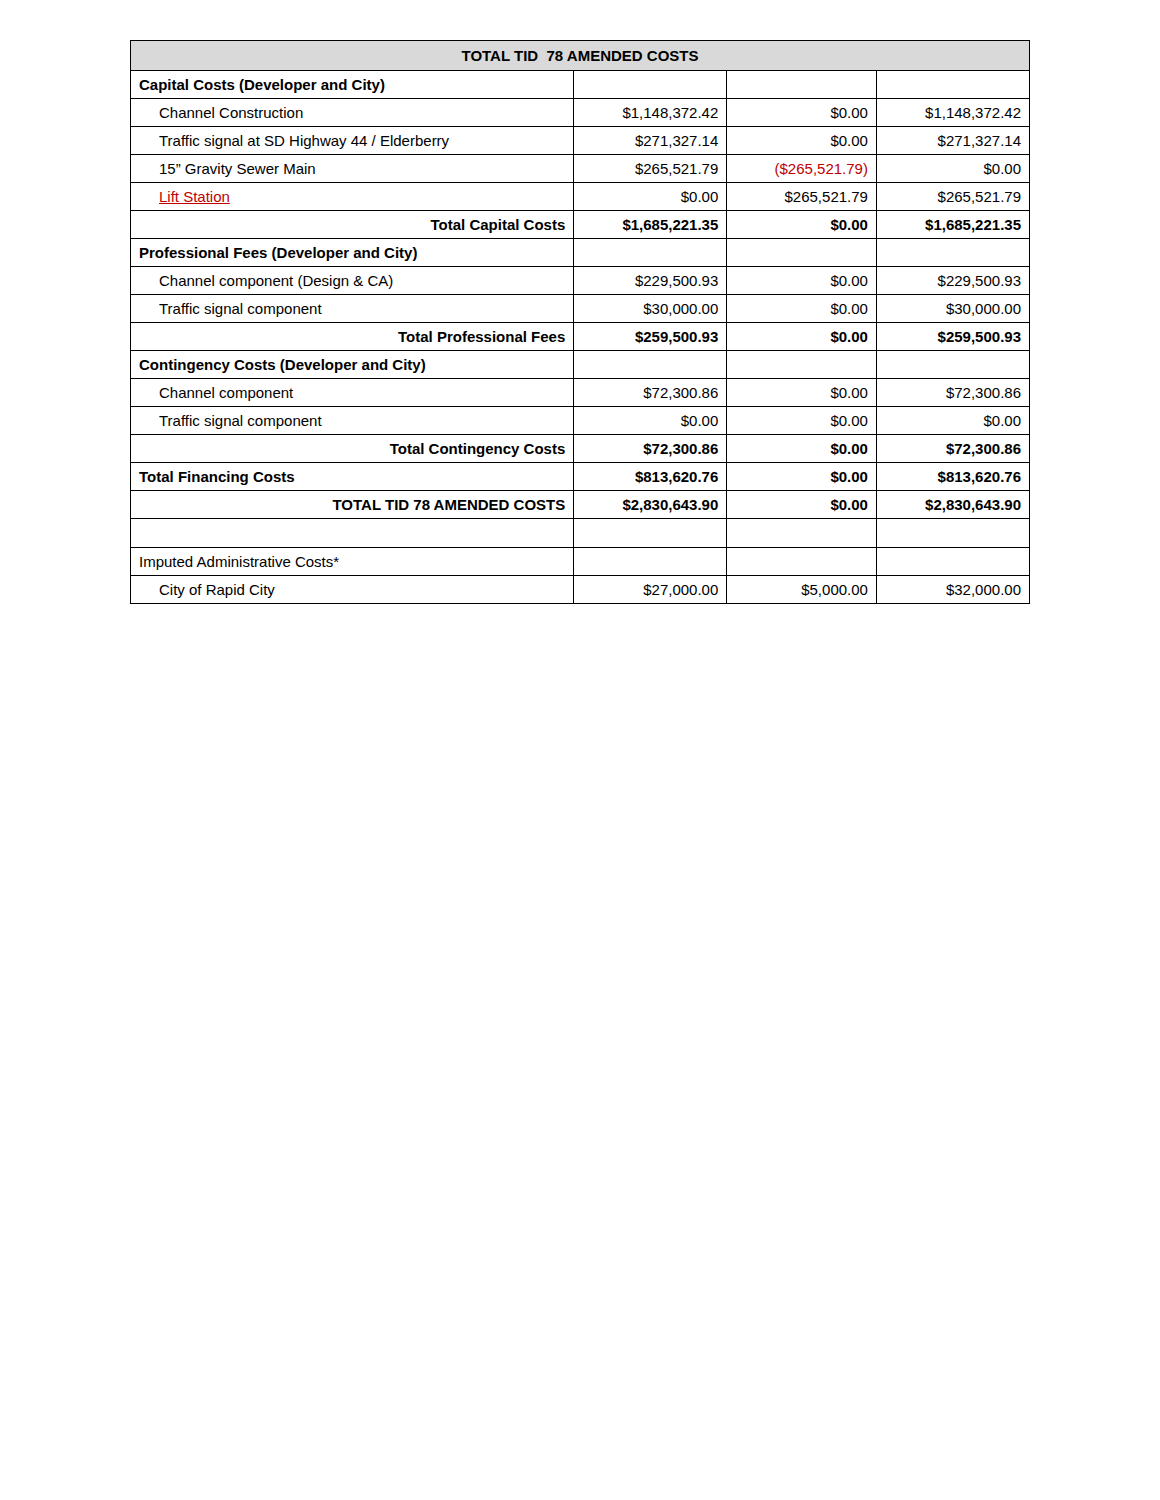TOTAL TID 78 AMENDED COSTS
| Capital Costs (Developer and City) | | | |
| Channel Construction | $1,148,372.42 | $0.00 | $1,148,372.42 |
| Traffic signal at SD Highway 44 / Elderberry | $271,327.14 | $0.00 | $271,327.14 |
| 15” Gravity Sewer Main | $265,521.79 | ($265,521.79) | $0.00 |
| Lift Station | $0.00 | $265,521.79 | $265,521.79 |
| Total Capital Costs | $1,685,221.35 | $0.00 | $1,685,221.35 |
| Professional Fees (Developer and City) | | | |
| Channel component (Design & CA) | $229,500.93 | $0.00 | $229,500.93 |
| Traffic signal component | $30,000.00 | $0.00 | $30,000.00 |
| Total Professional Fees | $259,500.93 | $0.00 | $259,500.93 |
| Contingency Costs (Developer and City) | | | |
| Channel component | $72,300.86 | $0.00 | $72,300.86 |
| Traffic signal component | $0.00 | $0.00 | $0.00 |
| Total Contingency Costs | $72,300.86 | $0.00 | $72,300.86 |
| Total Financing Costs | $813,620.76 | $0.00 | $813,620.76 |
| TOTAL TID 78 AMENDED COSTS | $2,830,643.90 | $0.00 | $2,830,643.90 |
| Imputed Administrative Costs* | | | |
| City of Rapid City | $27,000.00 | $5,000.00 | $32,000.00 |